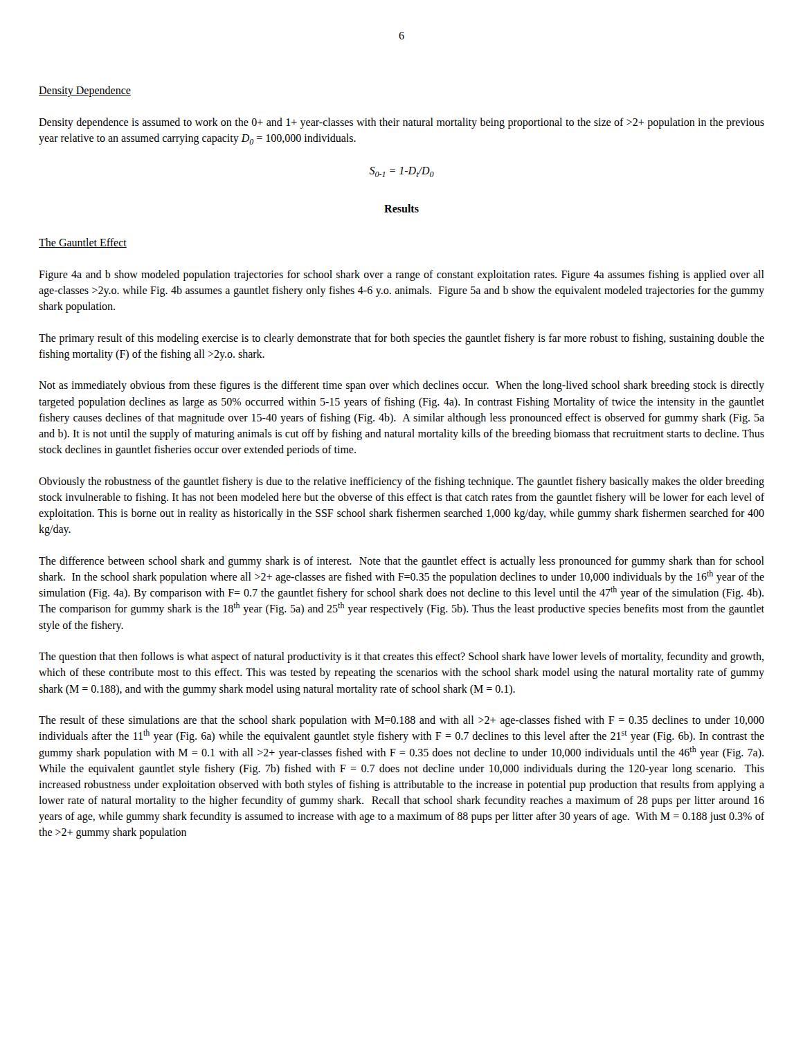6
Density Dependence
Density dependence is assumed to work on the 0+ and 1+ year-classes with their natural mortality being proportional to the size of >2+ population in the previous year relative to an assumed carrying capacity D0 = 100,000 individuals.
S0-1 = 1-Dt/D0
Results
The Gauntlet Effect
Figure 4a and b show modeled population trajectories for school shark over a range of constant exploitation rates. Figure 4a assumes fishing is applied over all age-classes >2y.o. while Fig. 4b assumes a gauntlet fishery only fishes 4-6 y.o. animals. Figure 5a and b show the equivalent modeled trajectories for the gummy shark population.
The primary result of this modeling exercise is to clearly demonstrate that for both species the gauntlet fishery is far more robust to fishing, sustaining double the fishing mortality (F) of the fishing all >2y.o. shark.
Not as immediately obvious from these figures is the different time span over which declines occur. When the long-lived school shark breeding stock is directly targeted population declines as large as 50% occurred within 5-15 years of fishing (Fig. 4a). In contrast Fishing Mortality of twice the intensity in the gauntlet fishery causes declines of that magnitude over 15-40 years of fishing (Fig. 4b). A similar although less pronounced effect is observed for gummy shark (Fig. 5a and b). It is not until the supply of maturing animals is cut off by fishing and natural mortality kills of the breeding biomass that recruitment starts to decline. Thus stock declines in gauntlet fisheries occur over extended periods of time.
Obviously the robustness of the gauntlet fishery is due to the relative inefficiency of the fishing technique. The gauntlet fishery basically makes the older breeding stock invulnerable to fishing. It has not been modeled here but the obverse of this effect is that catch rates from the gauntlet fishery will be lower for each level of exploitation. This is borne out in reality as historically in the SSF school shark fishermen searched 1,000 kg/day, while gummy shark fishermen searched for 400 kg/day.
The difference between school shark and gummy shark is of interest. Note that the gauntlet effect is actually less pronounced for gummy shark than for school shark. In the school shark population where all >2+ age-classes are fished with F=0.35 the population declines to under 10,000 individuals by the 16th year of the simulation (Fig. 4a). By comparison with F= 0.7 the gauntlet fishery for school shark does not decline to this level until the 47th year of the simulation (Fig. 4b). The comparison for gummy shark is the 18th year (Fig. 5a) and 25th year respectively (Fig. 5b). Thus the least productive species benefits most from the gauntlet style of the fishery.
The question that then follows is what aspect of natural productivity is it that creates this effect? School shark have lower levels of mortality, fecundity and growth, which of these contribute most to this effect. This was tested by repeating the scenarios with the school shark model using the natural mortality rate of gummy shark (M = 0.188), and with the gummy shark model using natural mortality rate of school shark (M = 0.1).
The result of these simulations are that the school shark population with M=0.188 and with all >2+ age-classes fished with F = 0.35 declines to under 10,000 individuals after the 11th year (Fig. 6a) while the equivalent gauntlet style fishery with F = 0.7 declines to this level after the 21st year (Fig. 6b). In contrast the gummy shark population with M = 0.1 with all >2+ year-classes fished with F = 0.35 does not decline to under 10,000 individuals until the 46th year (Fig. 7a). While the equivalent gauntlet style fishery (Fig. 7b) fished with F = 0.7 does not decline under 10,000 individuals during the 120-year long scenario. This increased robustness under exploitation observed with both styles of fishing is attributable to the increase in potential pup production that results from applying a lower rate of natural mortality to the higher fecundity of gummy shark. Recall that school shark fecundity reaches a maximum of 28 pups per litter around 16 years of age, while gummy shark fecundity is assumed to increase with age to a maximum of 88 pups per litter after 30 years of age. With M = 0.188 just 0.3% of the >2+ gummy shark population